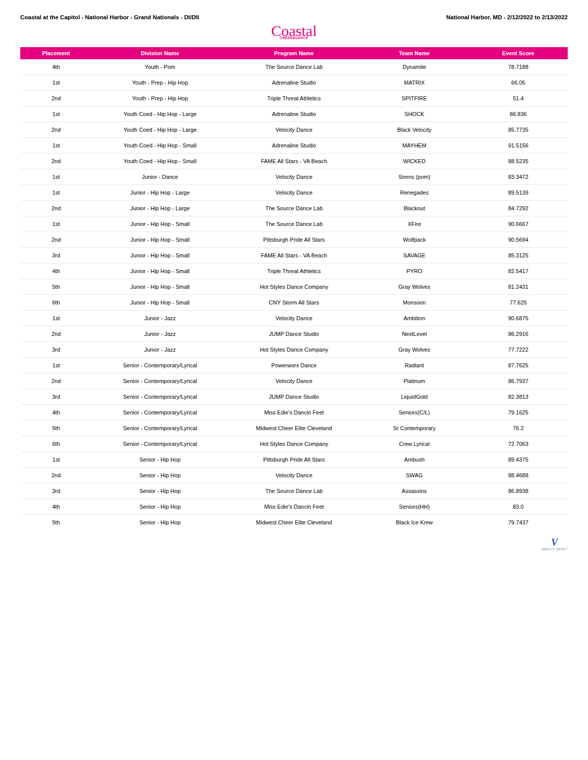Coastal at the Capitol - National Harbor - Grand Nationals - DI/DII
National Harbor, MD - 2/12/2022 to 2/13/2022
CoastalCHEER&DANCE
| Placement | Division Name | Program Name | Team Name | Event Score |
| --- | --- | --- | --- | --- |
| 4th | Youth - Pom | The Source Dance Lab | Dynamite | 78.7188 |
| 1st | Youth - Prep - Hip Hop | Adrenaline Studio | MATRIX | 66.05 |
| 2nd | Youth - Prep - Hip Hop | Triple Threat Athletics | SPITFIRE | 51.4 |
| 1st | Youth Coed - Hip Hop - Large | Adrenaline Studio | SHOCK | 86.836 |
| 2nd | Youth Coed - Hip Hop - Large | Velocity Dance | Black Velocity | 85.7735 |
| 1st | Youth Coed - Hip Hop - Small | Adrenaline Studio | MAYHEM | 91.5156 |
| 2nd | Youth Coed - Hip Hop - Small | FAME All Stars - VA Beach | WICKED | 88.5235 |
| 1st | Junior - Dance | Velocity Dance | Sirens (pom) | 83.3472 |
| 1st | Junior - Hip Hop - Large | Velocity Dance | Renegades | 89.5139 |
| 2nd | Junior - Hip Hop - Large | The Source Dance Lab | Blackout | 84.7292 |
| 1st | Junior - Hip Hop - Small | The Source Dance Lab | XFire | 90.6667 |
| 2nd | Junior - Hip Hop - Small | Pittsburgh Pride All Stars | Wolfpack | 90.5694 |
| 3rd | Junior - Hip Hop - Small | FAME All Stars - VA Beach | SAVAGE | 85.3125 |
| 4th | Junior - Hip Hop - Small | Triple Threat Athletics | PYRO | 82.5417 |
| 5th | Junior - Hip Hop - Small | Hot Styles Dance Company | Gray Wolves | 81.2431 |
| 6th | Junior - Hip Hop - Small | CNY Storm All Stars | Monsoon | 77.625 |
| 1st | Junior - Jazz | Velocity Dance | Ambition | 90.6875 |
| 2nd | Junior - Jazz | JUMP Dance Studio | NextLevel | 86.2916 |
| 3rd | Junior - Jazz | Hot Styles Dance Company | Gray Wolves | 77.7222 |
| 1st | Senior - Contemporary/Lyrical | Powerworx Dance | Radiant | 87.7625 |
| 2nd | Senior - Contemporary/Lyrical | Velocity Dance | Platinum | 86.7937 |
| 3rd | Senior - Contemporary/Lyrical | JUMP Dance Studio | LiquidGold | 82.3813 |
| 4th | Senior - Contemporary/Lyrical | Miss Edie's Dancin Feet | Seniors(C/L) | 79.1625 |
| 5th | Senior - Contemporary/Lyrical | Midwest Cheer Elite Cleveland | Sr Contemporary | 76.2 |
| 6th | Senior - Contemporary/Lyrical | Hot Styles Dance Company | Crew Lyrical | 72.7063 |
| 1st | Senior - Hip Hop | Pittsburgh Pride All Stars | Ambush | 89.4375 |
| 2nd | Senior - Hip Hop | Velocity Dance | SWAG | 88.4688 |
| 3rd | Senior - Hip Hop | The Source Dance Lab | Assassins | 86.8938 |
| 4th | Senior - Hip Hop | Miss Edie's Dancin Feet | Seniors(HH) | 83.0 |
| 5th | Senior - Hip Hop | Midwest Cheer Elite Cleveland | Black Ice Krew | 79.7437 |
V VARSITY SPIRIT